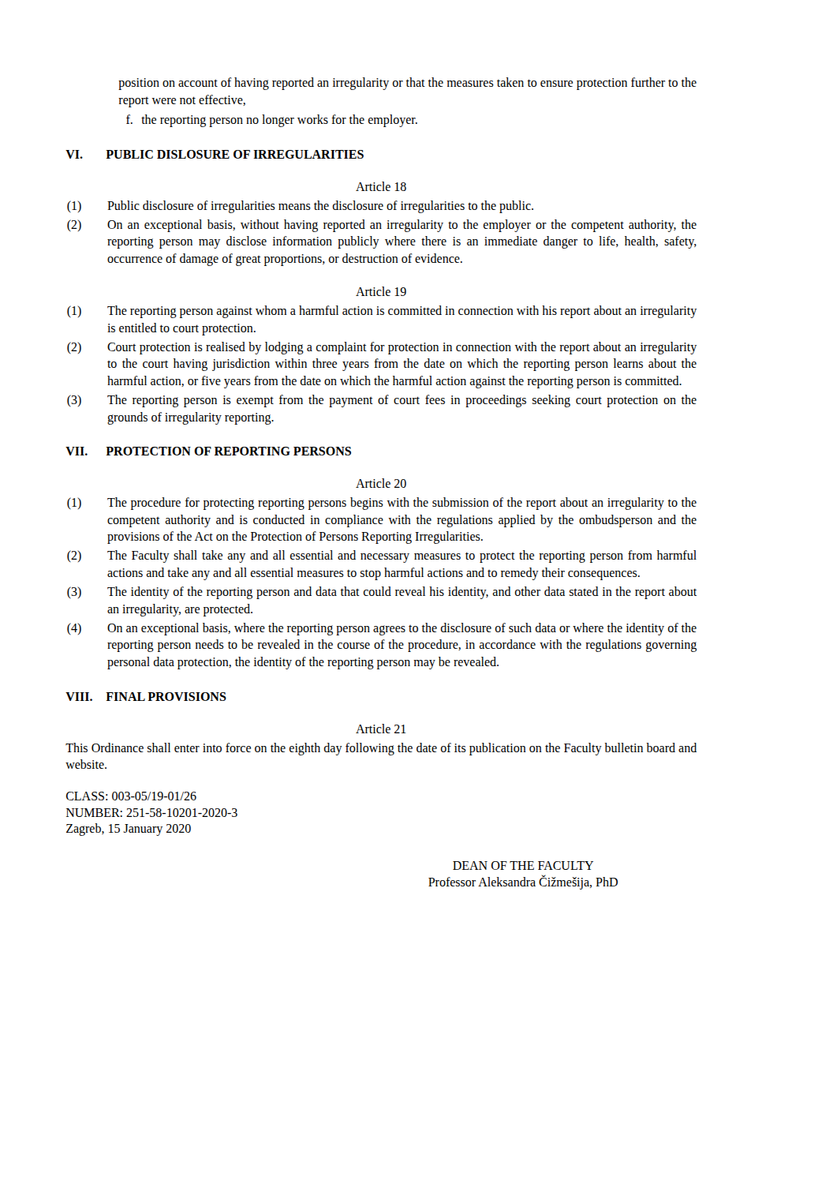position on account of having reported an irregularity or that the measures taken to ensure protection further to the report were not effective,
the reporting person no longer works for the employer.
VI. PUBLIC DISLOSURE OF IRREGULARITIES
Article 18
(1) Public disclosure of irregularities means the disclosure of irregularities to the public.
(2) On an exceptional basis, without having reported an irregularity to the employer or the competent authority, the reporting person may disclose information publicly where there is an immediate danger to life, health, safety, occurrence of damage of great proportions, or destruction of evidence.
Article 19
(1) The reporting person against whom a harmful action is committed in connection with his report about an irregularity is entitled to court protection.
(2) Court protection is realised by lodging a complaint for protection in connection with the report about an irregularity to the court having jurisdiction within three years from the date on which the reporting person learns about the harmful action, or five years from the date on which the harmful action against the reporting person is committed.
(3) The reporting person is exempt from the payment of court fees in proceedings seeking court protection on the grounds of irregularity reporting.
VII. PROTECTION OF REPORTING PERSONS
Article 20
(1) The procedure for protecting reporting persons begins with the submission of the report about an irregularity to the competent authority and is conducted in compliance with the regulations applied by the ombudsperson and the provisions of the Act on the Protection of Persons Reporting Irregularities.
(2) The Faculty shall take any and all essential and necessary measures to protect the reporting person from harmful actions and take any and all essential measures to stop harmful actions and to remedy their consequences.
(3) The identity of the reporting person and data that could reveal his identity, and other data stated in the report about an irregularity, are protected.
(4) On an exceptional basis, where the reporting person agrees to the disclosure of such data or where the identity of the reporting person needs to be revealed in the course of the procedure, in accordance with the regulations governing personal data protection, the identity of the reporting person may be revealed.
VIII. FINAL PROVISIONS
Article 21
This Ordinance shall enter into force on the eighth day following the date of its publication on the Faculty bulletin board and website.
CLASS: 003-05/19-01/26
NUMBER: 251-58-10201-2020-3
Zagreb, 15 January 2020
DEAN OF THE FACULTY
Professor Aleksandra Čižmešija, PhD